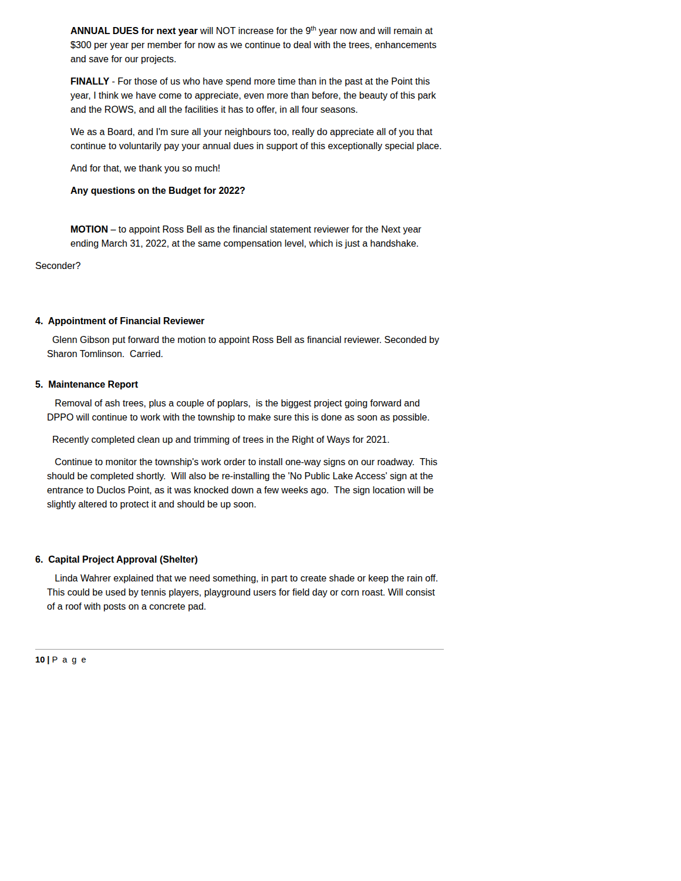ANNUAL DUES for next year will NOT increase for the 9th year now and will remain at $300 per year per member for now as we continue to deal with the trees, enhancements and save for our projects.
FINALLY - For those of us who have spend more time than in the past at the Point this year, I think we have come to appreciate, even more than before, the beauty of this park and the ROWS, and all the facilities it has to offer, in all four seasons.
We as a Board, and I'm sure all your neighbours too, really do appreciate all of you that continue to voluntarily pay your annual dues in support of this exceptionally special place.
And for that, we thank you so much!
Any questions on the Budget for 2022?
MOTION – to appoint Ross Bell as the financial statement reviewer for the Next year ending March 31, 2022, at the same compensation level, which is just a handshake.
Seconder?
4. Appointment of Financial Reviewer
Glenn Gibson put forward the motion to appoint Ross Bell as financial reviewer. Seconded by Sharon Tomlinson. Carried.
5. Maintenance Report
Removal of ash trees, plus a couple of poplars, is the biggest project going forward and DPPO will continue to work with the township to make sure this is done as soon as possible.
Recently completed clean up and trimming of trees in the Right of Ways for 2021.
Continue to monitor the township's work order to install one-way signs on our roadway. This should be completed shortly. Will also be re-installing the 'No Public Lake Access' sign at the entrance to Duclos Point, as it was knocked down a few weeks ago. The sign location will be slightly altered to protect it and should be up soon.
6. Capital Project Approval (Shelter)
Linda Wahrer explained that we need something, in part to create shade or keep the rain off. This could be used by tennis players, playground users for field day or corn roast. Will consist of a roof with posts on a concrete pad.
10 | P a g e